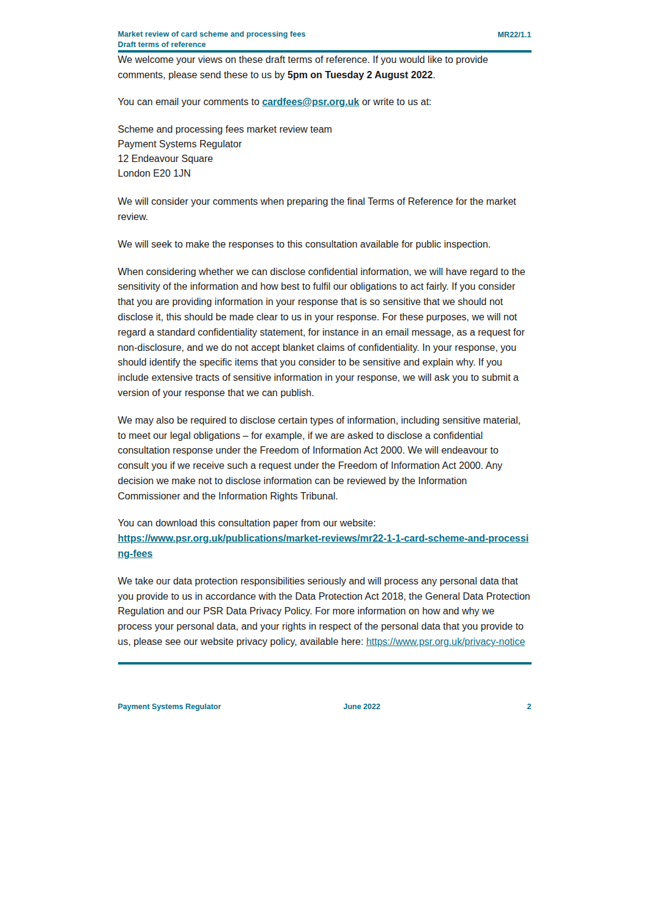Market review of card scheme and processing fees
Draft terms of reference
MR22/1.1
We welcome your views on these draft terms of reference. If you would like to provide comments, please send these to us by 5pm on Tuesday 2 August 2022.
You can email your comments to cardfees@psr.org.uk or write to us at:
Scheme and processing fees market review team
Payment Systems Regulator
12 Endeavour Square
London E20 1JN
We will consider your comments when preparing the final Terms of Reference for the market review.
We will seek to make the responses to this consultation available for public inspection.
When considering whether we can disclose confidential information, we will have regard to the sensitivity of the information and how best to fulfil our obligations to act fairly. If you consider that you are providing information in your response that is so sensitive that we should not disclose it, this should be made clear to us in your response. For these purposes, we will not regard a standard confidentiality statement, for instance in an email message, as a request for non-disclosure, and we do not accept blanket claims of confidentiality. In your response, you should identify the specific items that you consider to be sensitive and explain why. If you include extensive tracts of sensitive information in your response, we will ask you to submit a version of your response that we can publish.
We may also be required to disclose certain types of information, including sensitive material, to meet our legal obligations – for example, if we are asked to disclose a confidential consultation response under the Freedom of Information Act 2000. We will endeavour to consult you if we receive such a request under the Freedom of Information Act 2000. Any decision we make not to disclose information can be reviewed by the Information Commissioner and the Information Rights Tribunal.
You can download this consultation paper from our website:
https://www.psr.org.uk/publications/market-reviews/mr22-1-1-card-scheme-and-processing-fees
We take our data protection responsibilities seriously and will process any personal data that you provide to us in accordance with the Data Protection Act 2018, the General Data Protection Regulation and our PSR Data Privacy Policy. For more information on how and why we process your personal data, and your rights in respect of the personal data that you provide to us, please see our website privacy policy, available here: https://www.psr.org.uk/privacy-notice
Payment Systems Regulator
June 2022
2